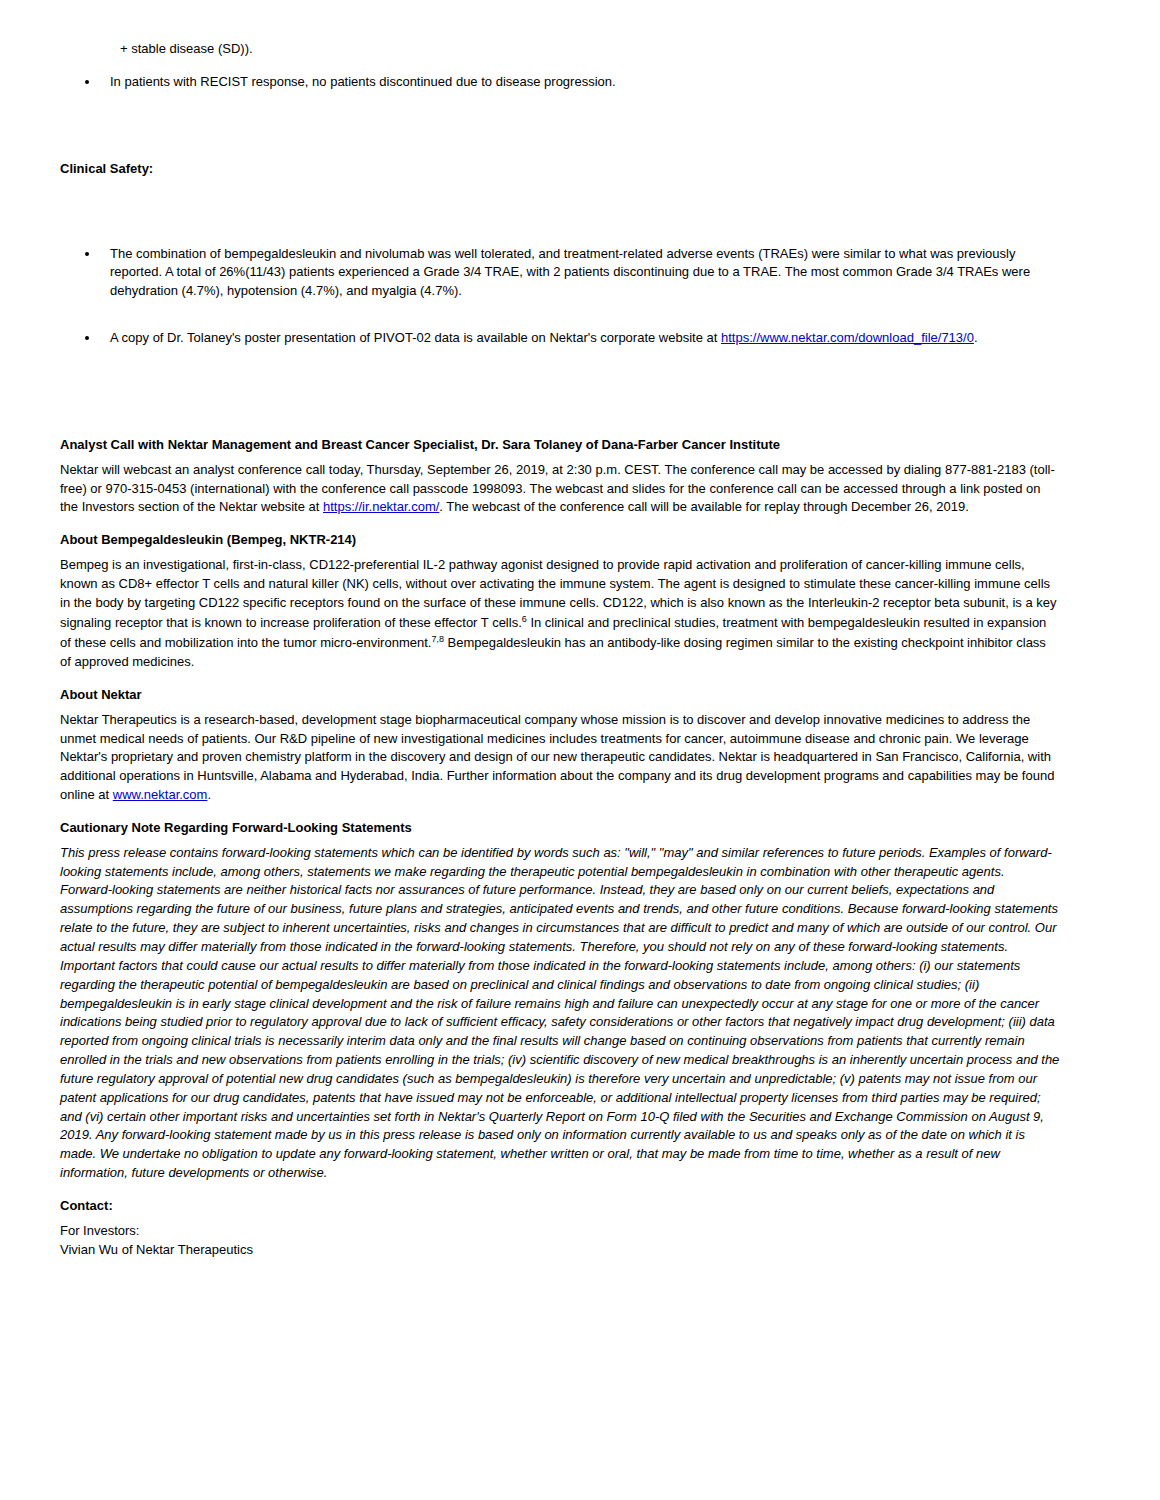+ stable disease (SD)).
In patients with RECIST response, no patients discontinued due to disease progression.
Clinical Safety:
The combination of bempegaldesleukin and nivolumab was well tolerated, and treatment-related adverse events (TRAEs) were similar to what was previously reported. A total of 26%(11/43) patients experienced a Grade 3/4 TRAE, with 2 patients discontinuing due to a TRAE. The most common Grade 3/4 TRAEs were dehydration (4.7%), hypotension (4.7%), and myalgia (4.7%).
A copy of Dr. Tolaney's poster presentation of PIVOT-02 data is available on Nektar's corporate website at https://www.nektar.com/download_file/713/0.
Analyst Call with Nektar Management and Breast Cancer Specialist, Dr. Sara Tolaney of Dana-Farber Cancer Institute
Nektar will webcast an analyst conference call today, Thursday, September 26, 2019, at 2:30 p.m. CEST. The conference call may be accessed by dialing 877-881-2183 (toll-free) or 970-315-0453 (international) with the conference call passcode 1998093. The webcast and slides for the conference call can be accessed through a link posted on the Investors section of the Nektar website at https://ir.nektar.com/. The webcast of the conference call will be available for replay through December 26, 2019.
About Bempegaldesleukin (Bempeg, NKTR-214)
Bempeg is an investigational, first-in-class, CD122-preferential IL-2 pathway agonist designed to provide rapid activation and proliferation of cancer-killing immune cells, known as CD8+ effector T cells and natural killer (NK) cells, without over activating the immune system. The agent is designed to stimulate these cancer-killing immune cells in the body by targeting CD122 specific receptors found on the surface of these immune cells. CD122, which is also known as the Interleukin-2 receptor beta subunit, is a key signaling receptor that is known to increase proliferation of these effector T cells.6 In clinical and preclinical studies, treatment with bempegaldesleukin resulted in expansion of these cells and mobilization into the tumor micro-environment.7,8 Bempegaldesleukin has an antibody-like dosing regimen similar to the existing checkpoint inhibitor class of approved medicines.
About Nektar
Nektar Therapeutics is a research-based, development stage biopharmaceutical company whose mission is to discover and develop innovative medicines to address the unmet medical needs of patients. Our R&D pipeline of new investigational medicines includes treatments for cancer, autoimmune disease and chronic pain. We leverage Nektar's proprietary and proven chemistry platform in the discovery and design of our new therapeutic candidates. Nektar is headquartered in San Francisco, California, with additional operations in Huntsville, Alabama and Hyderabad, India. Further information about the company and its drug development programs and capabilities may be found online at www.nektar.com.
Cautionary Note Regarding Forward-Looking Statements
This press release contains forward-looking statements which can be identified by words such as: "will," "may" and similar references to future periods. Examples of forward-looking statements include, among others, statements we make regarding the therapeutic potential bempegaldesleukin in combination with other therapeutic agents. Forward-looking statements are neither historical facts nor assurances of future performance. Instead, they are based only on our current beliefs, expectations and assumptions regarding the future of our business, future plans and strategies, anticipated events and trends, and other future conditions. Because forward-looking statements relate to the future, they are subject to inherent uncertainties, risks and changes in circumstances that are difficult to predict and many of which are outside of our control. Our actual results may differ materially from those indicated in the forward-looking statements. Therefore, you should not rely on any of these forward-looking statements. Important factors that could cause our actual results to differ materially from those indicated in the forward-looking statements include, among others: (i) our statements regarding the therapeutic potential of bempegaldesleukin are based on preclinical and clinical findings and observations to date from ongoing clinical studies; (ii) bempegaldesleukin is in early stage clinical development and the risk of failure remains high and failure can unexpectedly occur at any stage for one or more of the cancer indications being studied prior to regulatory approval due to lack of sufficient efficacy, safety considerations or other factors that negatively impact drug development; (iii) data reported from ongoing clinical trials is necessarily interim data only and the final results will change based on continuing observations from patients that currently remain enrolled in the trials and new observations from patients enrolling in the trials; (iv) scientific discovery of new medical breakthroughs is an inherently uncertain process and the future regulatory approval of potential new drug candidates (such as bempegaldesleukin) is therefore very uncertain and unpredictable; (v) patents may not issue from our patent applications for our drug candidates, patents that have issued may not be enforceable, or additional intellectual property licenses from third parties may be required; and (vi) certain other important risks and uncertainties set forth in Nektar's Quarterly Report on Form 10-Q filed with the Securities and Exchange Commission on August 9, 2019. Any forward-looking statement made by us in this press release is based only on information currently available to us and speaks only as of the date on which it is made. We undertake no obligation to update any forward-looking statement, whether written or oral, that may be made from time to time, whether as a result of new information, future developments or otherwise.
Contact:
For Investors:
Vivian Wu of Nektar Therapeutics